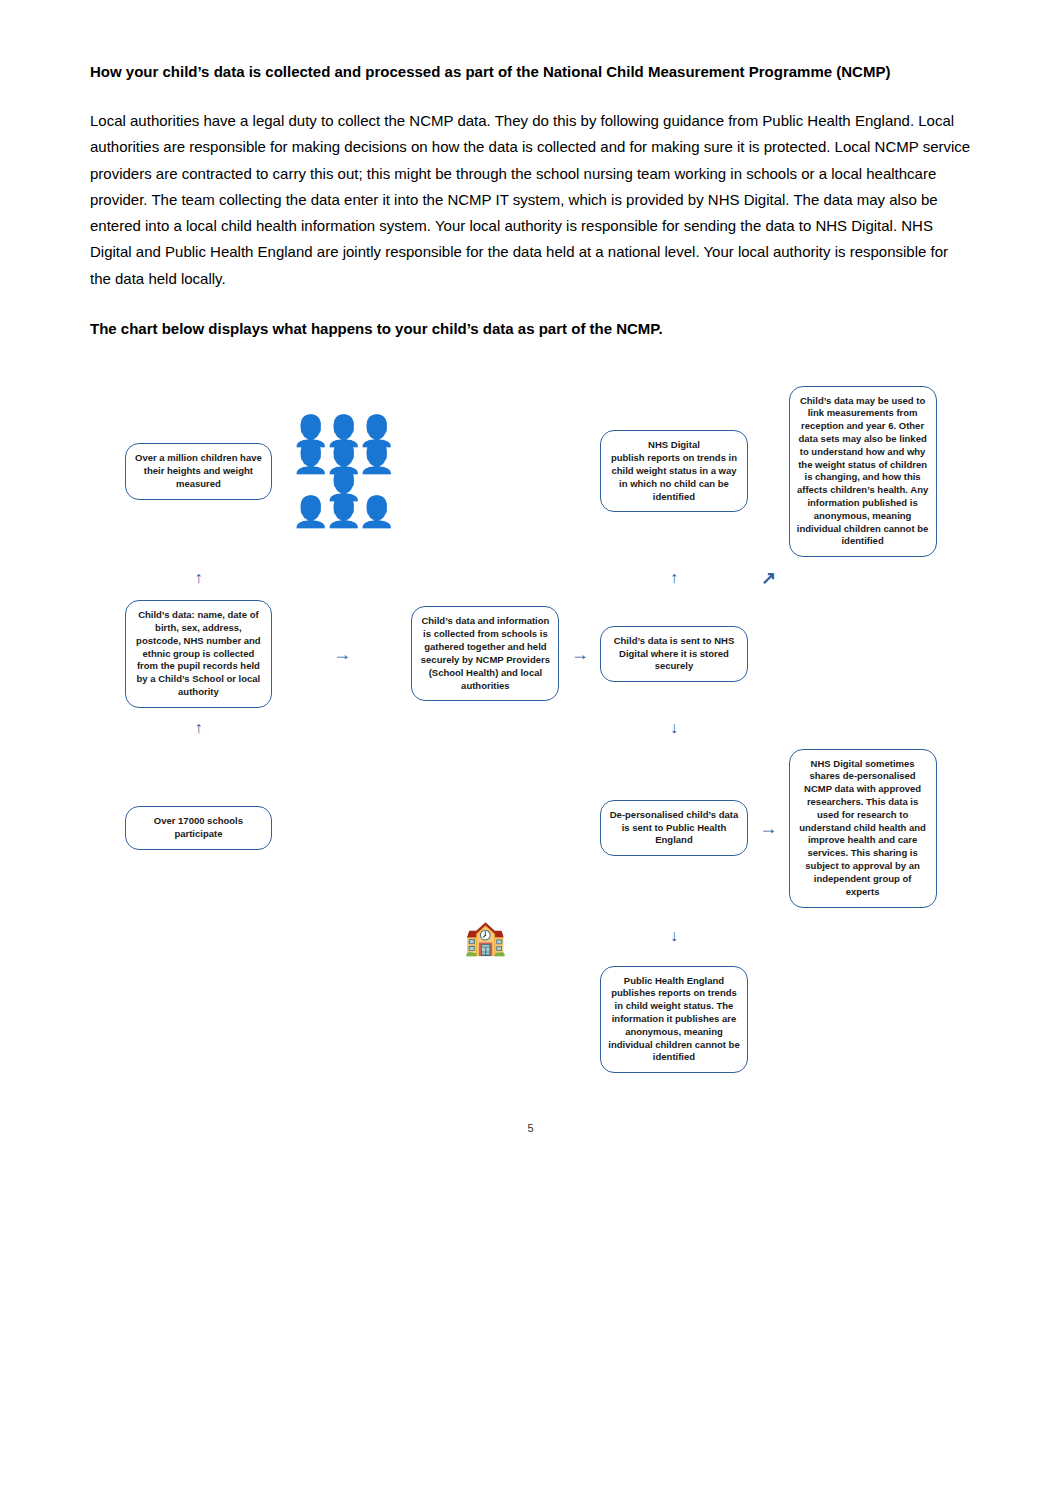How your child’s data is collected and processed as part of the National Child Measurement Programme (NCMP)
Local authorities have a legal duty to collect the NCMP data. They do this by following guidance from Public Health England. Local authorities are responsible for making decisions on how the data is collected and for making sure it is protected. Local NCMP service providers are contracted to carry this out; this might be through the school nursing team working in schools or a local healthcare provider. The team collecting the data enter it into the NCMP IT system, which is provided by NHS Digital. The data may also be entered into a local child health information system. Your local authority is responsible for sending the data to NHS Digital. NHS Digital and Public Health England are jointly responsible for the data held at a national level. Your local authority is responsible for the data held locally.
The chart below displays what happens to your child’s data as part of the NCMP.
| Over a million children have their heights and weight measured | 👤👤👤 👤👤👤👤 👤👤👤 | | | NHS Digital publish reports on trends in child weight status in a way in which no child can be identified | | Child’s data may be used to link measurements from reception and year 6. Other data sets may also be linked to understand how and why the weight status of children is changing, and how this affects children’s health. Any information published is anonymous, meaning individual children cannot be identified |
| ↑ | | | | ↑ | ↗ | |
| Child’s data: name, date of birth, sex, address, postcode, NHS number and ethnic group is collected from the pupil records held by a Child’s School or local authority | → | Child’s data and information is collected from schools is gathered together and held securely by NCMP Providers (School Health) and local authorities | → | Child’s data is sent to NHS Digital where it is stored securely | | |
| ↑ | | | | ↓ | | |
| Over 17000 schools participate | | | | De-personalised child’s data is sent to Public Health England | → | NHS Digital sometimes shares de-personalised NCMP data with approved researchers. This data is used for research to understand child health and improve health and care services. This sharing is subject to approval by an independent group of experts |
| | | 🏫 | | ↓ | | |
| | | | | Public Health England publishes reports on trends in child weight status. The information it publishes are anonymous, meaning individual children cannot be identified | | |
5